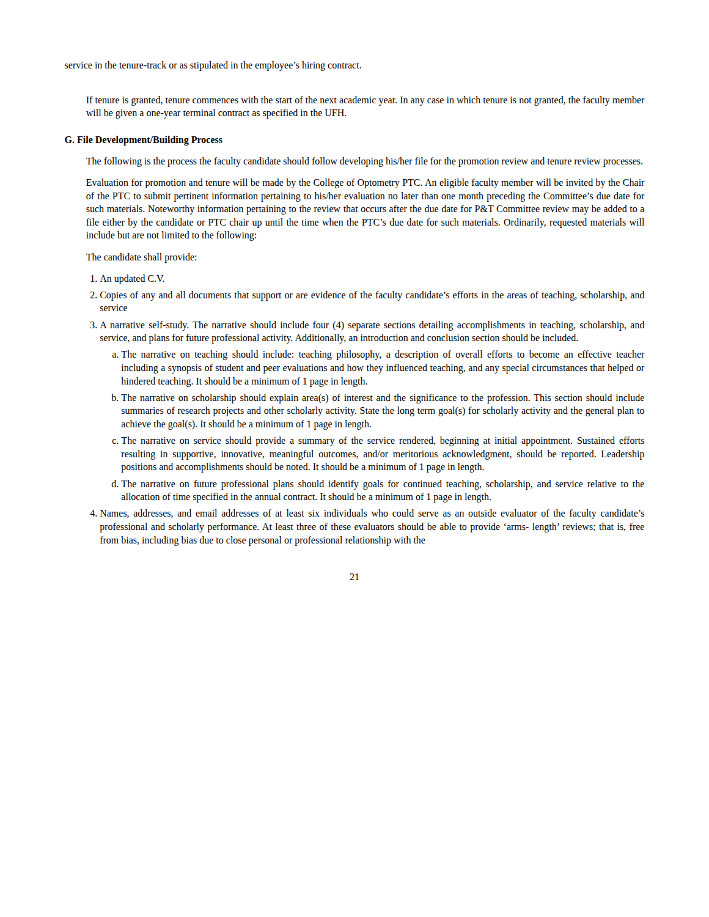service in the tenure-track or as stipulated in the employee’s hiring contract.
If tenure is granted, tenure commences with the start of the next academic year. In any case in which tenure is not granted, the faculty member will be given a one-year terminal contract as specified in the UFH.
G. File Development/Building Process
The following is the process the faculty candidate should follow developing his/her file for the promotion review and tenure review processes.
Evaluation for promotion and tenure will be made by the College of Optometry PTC. An eligible faculty member will be invited by the Chair of the PTC to submit pertinent information pertaining to his/her evaluation no later than one month preceding the Committee’s due date for such materials. Noteworthy information pertaining to the review that occurs after the due date for P&T Committee review may be added to a file either by the candidate or PTC chair up until the time when the PTC’s due date for such materials. Ordinarily, requested materials will include but are not limited to the following:
The candidate shall provide:
An updated C.V.
Copies of any and all documents that support or are evidence of the faculty candidate’s efforts in the areas of teaching, scholarship, and service
A narrative self-study. The narrative should include four (4) separate sections detailing accomplishments in teaching, scholarship, and service, and plans for future professional activity. Additionally, an introduction and conclusion section should be included.
The narrative on teaching should include: teaching philosophy, a description of overall efforts to become an effective teacher including a synopsis of student and peer evaluations and how they influenced teaching, and any special circumstances that helped or hindered teaching. It should be a minimum of 1 page in length.
The narrative on scholarship should explain area(s) of interest and the significance to the profession. This section should include summaries of research projects and other scholarly activity. State the long term goal(s) for scholarly activity and the general plan to achieve the goal(s). It should be a minimum of 1 page in length.
The narrative on service should provide a summary of the service rendered, beginning at initial appointment. Sustained efforts resulting in supportive, innovative, meaningful outcomes, and/or meritorious acknowledgment, should be reported. Leadership positions and accomplishments should be noted. It should be a minimum of 1 page in length.
The narrative on future professional plans should identify goals for continued teaching, scholarship, and service relative to the allocation of time specified in the annual contract. It should be a minimum of 1 page in length.
Names, addresses, and email addresses of at least six individuals who could serve as an outside evaluator of the faculty candidate’s professional and scholarly performance. At least three of these evaluators should be able to provide ‘arms- length’ reviews; that is, free from bias, including bias due to close personal or professional relationship with the
21